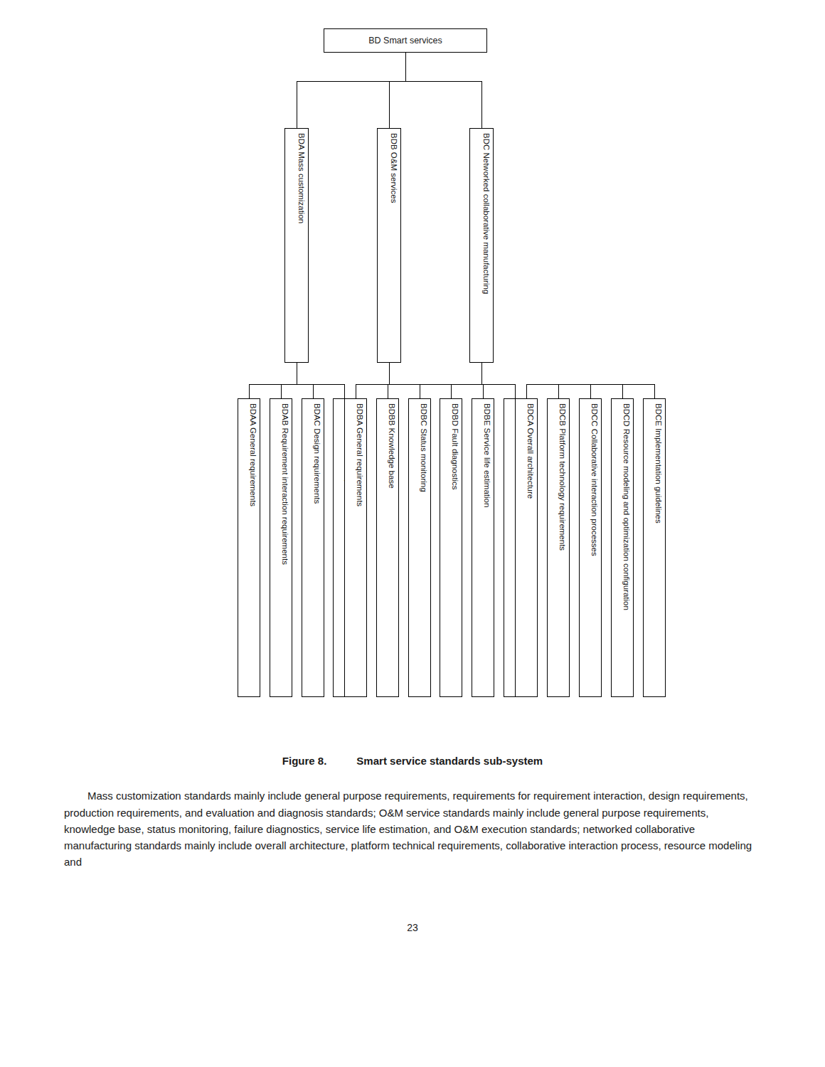BD Smart services
BDA Mass customization
BDB O&M services
BDC Networked collaborative manufacturing
BDAA General requirements
BDAB Requirement interaction requirements
BDAC Design requirements
BDAD Production requirements
BDBA General requirements
BDBB Knowledge base
BDBC Status monitoring
BDBD Fault diagnostics
BDBE Service life estimation
BDBF O&M execution
BDCA Overall architecture
BDCB Platform technology requirements
BDCC Collaborative interaction processes
BDCD Resource modeling and optimization configuration
BDCE Implementation guidelines
Figure 8. Smart service standards sub-system
Mass customization standards mainly include general purpose requirements, requirements for requirement interaction, design requirements, production requirements, and evaluation and diagnosis standards; O&M service standards mainly include general purpose requirements, knowledge base, status monitoring, failure diagnostics, service life estimation, and O&M execution standards; networked collaborative manufacturing standards mainly include overall architecture, platform technical requirements, collaborative interaction process, resource modeling and
23